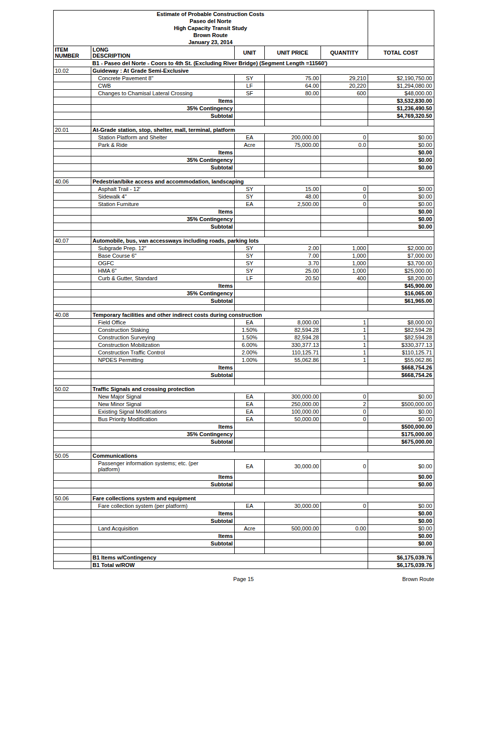| Estimate of Probable Construction Costs |
| Paseo del Norte |
| High Capacity Transit Study |
| Brown Route |
| January 23, 2014 |
| ITEM NUMBER | LONG DESCRIPTION | UNIT | UNIT PRICE | QUANTITY | TOTAL COST |
| | B1 - Paseo del Norte - Coors to 4th St. (Excluding River Bridge) (Segment Length =11560') |
| 10.02 | Guideway : At Grade Semi-Exclusive |
| | Concrete Pavement 8" | SY | 75.00 | 29,210 | $2,190,750.00 |
| | CWB | LF | 64.00 | 20,220 | $1,294,080.00 |
| | Changes to Chamisal Lateral Crossing | SF | 80.00 | 600 | $48,000.00 |
| | Items | | | | $3,532,830.00 |
| | 35% Contingency | | | | $1,236,490.50 |
| | Subtotal | | | | $4,769,320.50 |
| 20.01 | At-Grade station, stop, shelter, mall, terminal, platform |
| | Station Platform and Shelter | EA | 200,000.00 | 0 | $0.00 |
| | Park & Ride | Acre | 75,000.00 | 0.0 | $0.00 |
| | Items | | | | $0.00 |
| | 35% Contingency | | | | $0.00 |
| | Subtotal | | | | $0.00 |
| 40.06 | Pedestrian/bike access and accommodation, landscaping |
| | Asphalt Trail - 12' | SY | 15.00 | 0 | $0.00 |
| | Sidewalk 4" | SY | 48.00 | 0 | $0.00 |
| | Station Furniture | EA | 2,500.00 | 0 | $0.00 |
| | Items | | | | $0.00 |
| | 35% Contingency | | | | $0.00 |
| | Subtotal | | | | $0.00 |
| 40.07 | Automobile, bus, van accessways including roads, parking lots |
| | Subgrade Prep. 12" | SY | 2.00 | 1,000 | $2,000.00 |
| | Base Course 6" | SY | 7.00 | 1,000 | $7,000.00 |
| | OGFC | SY | 3.70 | 1,000 | $3,700.00 |
| | HMA 6" | SY | 25.00 | 1,000 | $25,000.00 |
| | Curb & Gutter, Standard | LF | 20.50 | 400 | $8,200.00 |
| | Items | | | | $45,900.00 |
| | 35% Contingency | | | | $16,065.00 |
| | Subtotal | | | | $61,965.00 |
| 40.08 | Temporary facilities and other indirect costs during construction |
| | Field Office | EA | 8,000.00 | 1 | $8,000.00 |
| | Construction Staking | 1.50% | 82,594.28 | 1 | $82,594.28 |
| | Construction Surveying | 1.50% | 82,594.28 | 1 | $82,594.28 |
| | Construction Mobilization | 6.00% | 330,377.13 | 1 | $330,377.13 |
| | Construction Traffic Control | 2.00% | 110,125.71 | 1 | $110,125.71 |
| | NPDES Permitting | 1.00% | 55,062.86 | 1 | $55,062.86 |
| | Items | | | | $668,754.26 |
| | Subtotal | | | | $668,754.26 |
| 50.02 | Traffic Signals and crossing protection |
| | New Major Signal | EA | 300,000.00 | 0 | $0.00 |
| | New Minor Signal | EA | 250,000.00 | 2 | $500,000.00 |
| | Existing Signal Modifcations | EA | 100,000.00 | 0 | $0.00 |
| | Bus Priority Modification | EA | 50,000.00 | 0 | $0.00 |
| | Items | | | | $500,000.00 |
| | 35% Contingency | | | | $175,000.00 |
| | Subtotal | | | | $675,000.00 |
| 50.05 | Communications |
| | Passenger information systems; etc. (per platform) | EA | 30,000.00 | 0 | $0.00 |
| | Items | | | | $0.00 |
| | Subtotal | | | | $0.00 |
| 50.06 | Fare collections system and equipment |
| | Fare collection system (per platform) | EA | 30,000.00 | 0 | $0.00 |
| | Items | | | | $0.00 |
| | Subtotal | | | | $0.00 |
| | Land Acquisition | Acre | 500,000.00 | 0.00 | $0.00 |
| | Items | | | | $0.00 |
| | Subtotal | | | | $0.00 |
| | B1 Items w/Contingency | $6,175,039.76 |
| | B1 Total w/ROW | $6,175,039.76 |
Page 15
Brown Route